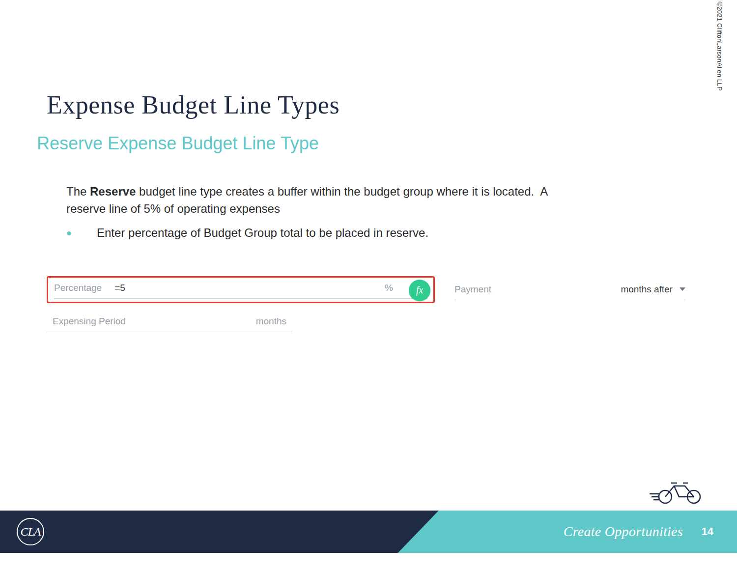©2021 CliftonLarsonAllen LLP
Expense Budget Line Types
Reserve Expense Budget Line Type
The Reserve budget line type creates a buffer within the budget group where it is located. A reserve line of 5% of operating expenses
Enter percentage of Budget Group total to be placed in reserve.
Percentage =5 % fx
Payment months after
Expensing Period months
CLA
Create Opportunities
14